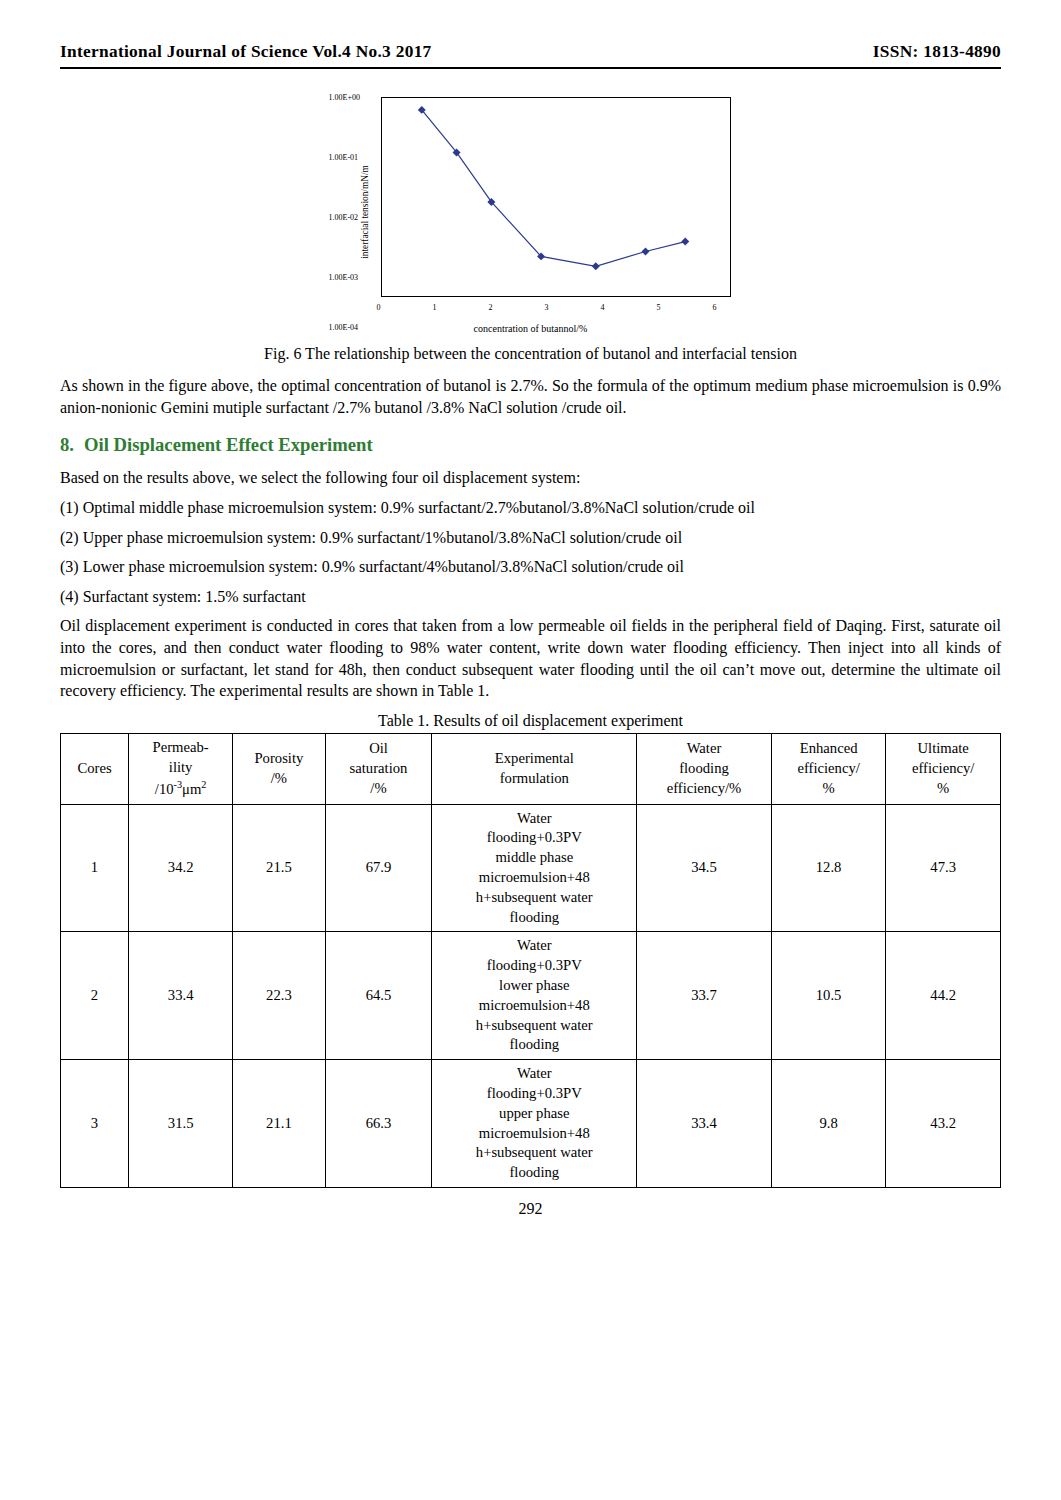International Journal of Science Vol.4 No.3 2017
ISSN: 1813-4890
interfacial tension/mN/m
1.00E+00
1.00E-01
1.00E-02
1.00E-03
1.00E-04
0
1
2
3
4
5
6
concentration of butannol/%
Fig. 6 The relationship between the concentration of butanol and interfacial tension
As shown in the figure above, the optimal concentration of butanol is 2.7%. So the formula of the optimum medium phase microemulsion is 0.9% anion-nonionic Gemini mutiple surfactant /2.7% butanol /3.8% NaCl solution /crude oil.
8. Oil Displacement Effect Experiment
Based on the results above, we select the following four oil displacement system:
(1) Optimal middle phase microemulsion system: 0.9% surfactant/2.7%butanol/3.8%NaCl solution/crude oil
(2) Upper phase microemulsion system: 0.9% surfactant/1%butanol/3.8%NaCl solution/crude oil
(3) Lower phase microemulsion system: 0.9% surfactant/4%butanol/3.8%NaCl solution/crude oil
(4) Surfactant system: 1.5% surfactant
Oil displacement experiment is conducted in cores that taken from a low permeable oil fields in the peripheral field of Daqing. First, saturate oil into the cores, and then conduct water flooding to 98% water content, write down water flooding efficiency. Then inject into all kinds of microemulsion or surfactant, let stand for 48h, then conduct subsequent water flooding until the oil can’t move out, determine the ultimate oil recovery efficiency. The experimental results are shown in Table 1.
Table 1. Results of oil displacement experiment
| Cores | Permeab- ility /10 -3 μm 2 | Porosity /% | Oil saturation /% | Experimental formulation | Water flooding efficiency/% | Enhanced efficiency/ % | Ultimate efficiency/ % |
| --- | --- | --- | --- | --- | --- | --- | --- |
| 1 | 34.2 | 21.5 | 67.9 | Water flooding+0.3PV middle phase microemulsion+48 h+subsequent water flooding | 34.5 | 12.8 | 47.3 |
| 2 | 33.4 | 22.3 | 64.5 | Water flooding+0.3PV lower phase microemulsion+48 h+subsequent water flooding | 33.7 | 10.5 | 44.2 |
| 3 | 31.5 | 21.1 | 66.3 | Water flooding+0.3PV upper phase microemulsion+48 h+subsequent water flooding | 33.4 | 9.8 | 43.2 |
292